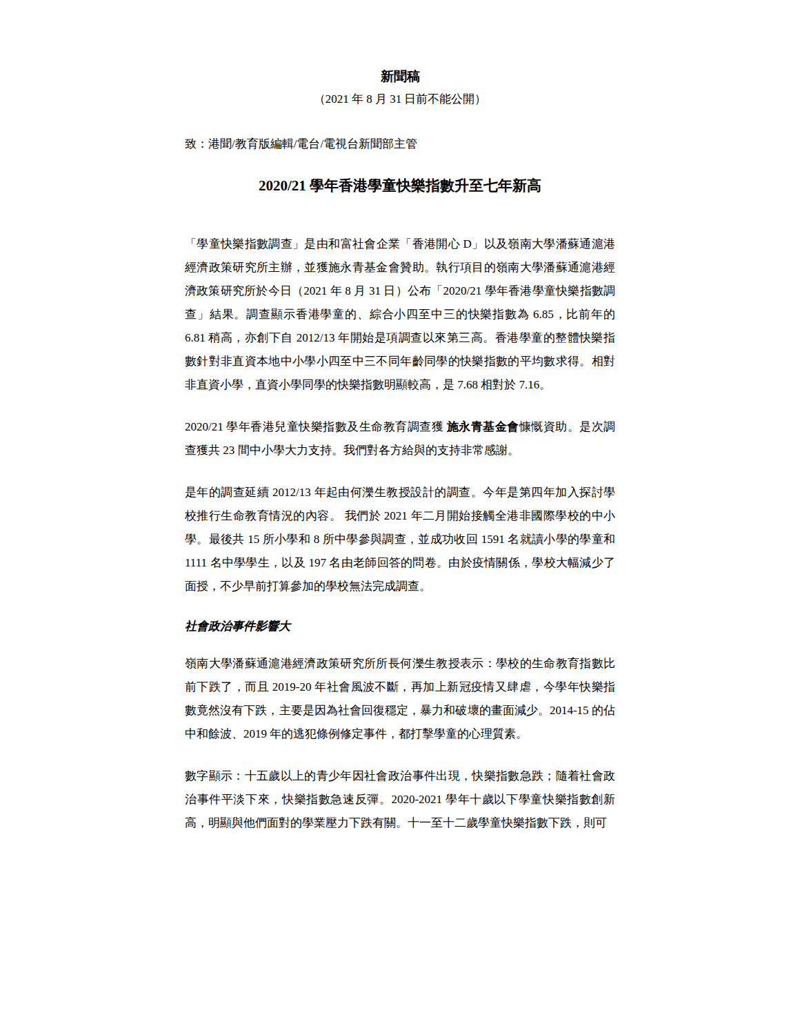新聞稿
（2021 年 8 月 31 日前不能公開）
致：港聞/教育版編輯/電台/電視台新聞部主管
2020/21 學年香港學童快樂指數升至七年新高
「學童快樂指數調查」是由和富社會企業「香港開心 D」以及嶺南大學潘蘇通滬港經濟政策研究所主辦，並獲施永青基金會贊助。執行項目的嶺南大學潘蘇通滬港經濟政策研究所於今日（2021 年 8 月 31 日）公布「2020/21 學年香港學童快樂指數調查」結果。調查顯示香港學童的、綜合小四至中三的快樂指數為 6.85，比前年的 6.81 稍高，亦創下自 2012/13 年開始是項調查以來第三高。香港學童的整體快樂指數針對非直資本地中小學小四至中三不同年齡同學的快樂指數的平均數求得。相對非直資小學，直資小學同學的快樂指數明顯較高，是 7.68 相對於 7.16。
2020/21 學年香港兒童快樂指數及生命教育調查獲 施永青基金會慷慨資助。是次調查獲共 23 間中小學大力支持。我們對各方給與的支持非常感謝。
是年的調查延續 2012/13 年起由何濼生教授設計的調查。今年是第四年加入探討學校推行生命教育情況的內容。 我們於 2021 年二月開始接觸全港非國際學校的中小學。最後共 15 所小學和 8 所中學參與調查，並成功收回 1591 名就讀小學的學童和 1111 名中學學生，以及 197 名由老師回答的問卷。由於疫情關係，學校大幅減少了面授，不少早前打算參加的學校無法完成調查。
社會政治事件影響大
嶺南大學潘蘇通滬港經濟政策研究所所長何濼生教授表示：學校的生命教育指數比前下跌了，而且 2019-20 年社會風波不斷，再加上新冠疫情又肆虐，今學年快樂指數竟然沒有下跌，主要是因為社會回復穩定，暴力和破壞的畫面減少。2014-15 的佔中和餘波、2019 年的逃犯條例修定事件，都打擊學童的心理質素。
數字顯示：十五歲以上的青少年因社會政治事件出現，快樂指數急跌；隨着社會政治事件平淡下來，快樂指數急速反彈。2020-2021 學年十歲以下學童快樂指數創新高，明顯與他們面對的學業壓力下跌有關。十一至十二歲學童快樂指數下跌，則可